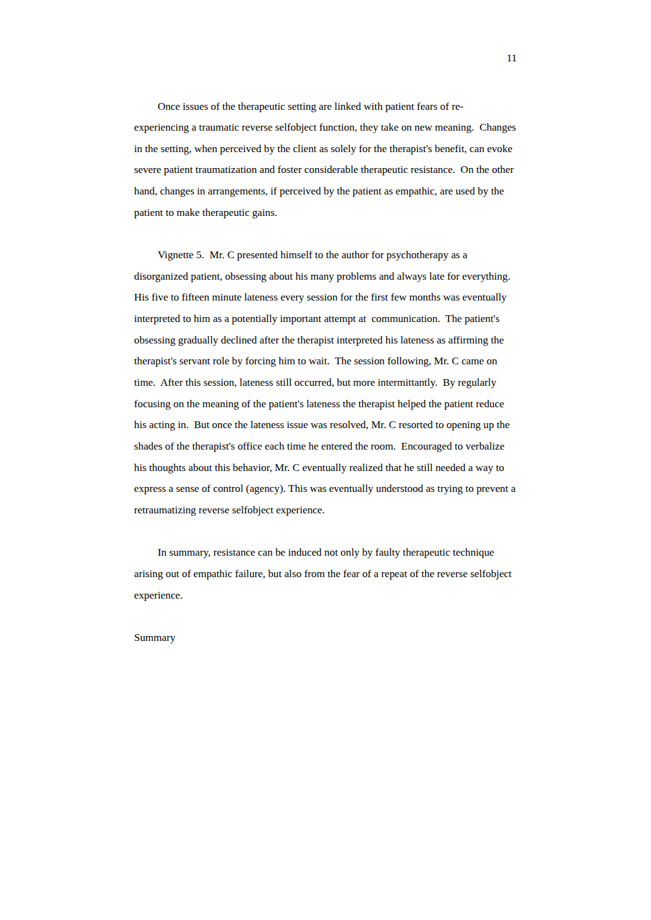11
Once issues of the therapeutic setting are linked with patient fears of re-experiencing a traumatic reverse selfobject function, they take on new meaning. Changes in the setting, when perceived by the client as solely for the therapist's benefit, can evoke severe patient traumatization and foster considerable therapeutic resistance. On the other hand, changes in arrangements, if perceived by the patient as empathic, are used by the patient to make therapeutic gains.
Vignette 5. Mr. C presented himself to the author for psychotherapy as a disorganized patient, obsessing about his many problems and always late for everything. His five to fifteen minute lateness every session for the first few months was eventually interpreted to him as a potentially important attempt at communication. The patient's obsessing gradually declined after the therapist interpreted his lateness as affirming the therapist's servant role by forcing him to wait. The session following, Mr. C came on time. After this session, lateness still occurred, but more intermittantly. By regularly focusing on the meaning of the patient's lateness the therapist helped the patient reduce his acting in. But once the lateness issue was resolved, Mr. C resorted to opening up the shades of the therapist's office each time he entered the room. Encouraged to verbalize his thoughts about this behavior, Mr. C eventually realized that he still needed a way to express a sense of control (agency). This was eventually understood as trying to prevent a retraumatizing reverse selfobject experience.
In summary, resistance can be induced not only by faulty therapeutic technique arising out of empathic failure, but also from the fear of a repeat of the reverse selfobject experience.
Summary